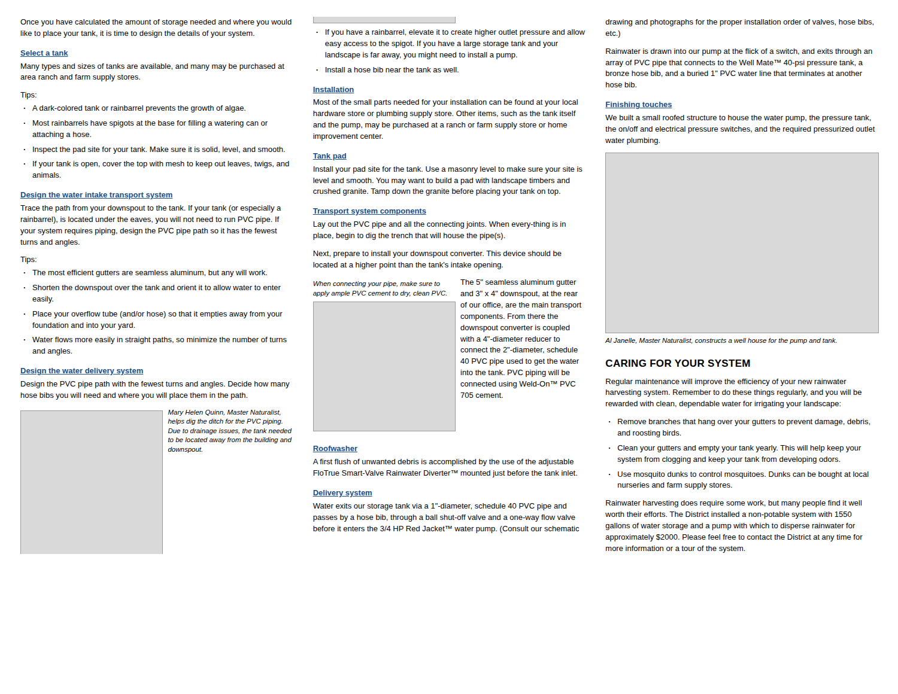Once you have calculated the amount of storage needed and where you would like to place your tank, it is time to design the details of your system.
Select a tank
Many types and sizes of tanks are available, and many may be purchased at area ranch and farm supply stores.
Tips:
A dark-colored tank or rainbarrel prevents the growth of algae.
Most rainbarrels have spigots at the base for filling a watering can or attaching a hose.
Inspect the pad site for your tank. Make sure it is solid, level, and smooth.
If your tank is open, cover the top with mesh to keep out leaves, twigs, and animals.
Design the water intake transport system
Trace the path from your downspout to the tank. If your tank (or especially a rainbarrel), is located under the eaves, you will not need to run PVC pipe. If your system requires piping, design the PVC pipe path so it has the fewest turns and angles.
Tips:
The most efficient gutters are seamless aluminum, but any will work.
Shorten the downspout over the tank and orient it to allow water to enter easily.
Place your overflow tube (and/or hose) so that it empties away from your foundation and into your yard.
Water flows more easily in straight paths, so minimize the number of turns and angles.
Design the water delivery system
Design the PVC pipe path with the fewest turns and angles. Decide how many hose bibs you will need and where you will place them in the path.
Mary Helen Quinn, Master Naturalist, helps dig the ditch for the PVC piping. Due to drainage issues, the tank needed to be located away from the building and downspout.
If you have a rainbarrel, elevate it to create higher outlet pressure and allow easy access to the spigot. If you have a large storage tank and your landscape is far away, you might need to install a pump.
Install a hose bib near the tank as well.
Installation
Most of the small parts needed for your installation can be found at your local hardware store or plumbing supply store. Other items, such as the tank itself and the pump, may be purchased at a ranch or farm supply store or home improvement center.
Tank pad
Install your pad site for the tank. Use a masonry level to make sure your site is level and smooth. You may want to build a pad with landscape timbers and crushed granite. Tamp down the granite before placing your tank on top.
Transport system components
Lay out the PVC pipe and all the connecting joints. When every-thing is in place, begin to dig the trench that will house the pipe(s).
Next, prepare to install your downspout converter. This device should be located at a higher point than the tank's intake opening.
When connecting your pipe, make sure to apply ample PVC cement to dry, clean PVC.
The 5" seamless aluminum gutter and 3" x 4" downspout, at the rear of our office, are the main transport components. From there the downspout converter is coupled with a 4"-diameter reducer to connect the 2"-diameter, schedule 40 PVC pipe used to get the water into the tank. PVC piping will be connected using Weld-On™ PVC 705 cement.
Roofwasher
A first flush of unwanted debris is accomplished by the use of the adjustable FloTrue Smart-Valve Rainwater Diverter™ mounted just before the tank inlet.
Delivery system
Water exits our storage tank via a 1"-diameter, schedule 40 PVC pipe and passes by a hose bib, through a ball shut-off valve and a one-way flow valve before it enters the 3/4 HP Red Jacket™ water pump. (Consult our schematic drawing and photographs for the proper installation order of valves, hose bibs, etc.)
Rainwater is drawn into our pump at the flick of a switch, and exits through an array of PVC pipe that connects to the Well Mate™ 40-psi pressure tank, a bronze hose bib, and a buried 1" PVC water line that terminates at another hose bib.
Finishing touches
We built a small roofed structure to house the water pump, the pressure tank, the on/off and electrical pressure switches, and the required pressurized outlet water plumbing.
Al Janelle, Master Naturalist, constructs a well house for the pump and tank.
CARING FOR YOUR SYSTEM
Regular maintenance will improve the efficiency of your new rainwater harvesting system. Remember to do these things regularly, and you will be rewarded with clean, dependable water for irrigating your landscape:
Remove branches that hang over your gutters to prevent damage, debris, and roosting birds.
Clean your gutters and empty your tank yearly. This will help keep your system from clogging and keep your tank from developing odors.
Use mosquito dunks to control mosquitoes. Dunks can be bought at local nurseries and farm supply stores.
Rainwater harvesting does require some work, but many people find it well worth their efforts. The District installed a non-potable system with 1550 gallons of water storage and a pump with which to disperse rainwater for approximately $2000. Please feel free to contact the District at any time for more information or a tour of the system.